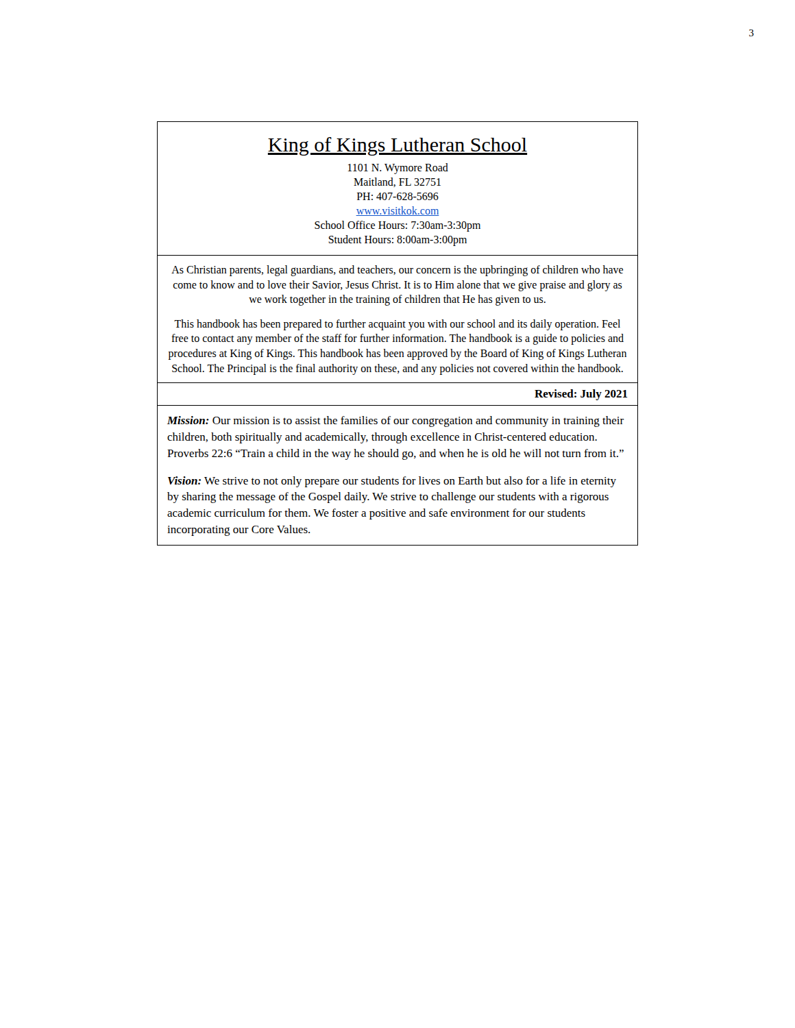3
King of Kings Lutheran School
1101 N. Wymore Road
Maitland, FL 32751
PH: 407-628-5696
www.visitkok.com
School Office Hours: 7:30am-3:30pm
Student Hours: 8:00am-3:00pm
As Christian parents, legal guardians, and teachers, our concern is the upbringing of children who have come to know and to love their Savior, Jesus Christ. It is to Him alone that we give praise and glory as we work together in the training of children that He has given to us.
This handbook has been prepared to further acquaint you with our school and its daily operation. Feel free to contact any member of the staff for further information. The handbook is a guide to policies and procedures at King of Kings. This handbook has been approved by the Board of King of Kings Lutheran School. The Principal is the final authority on these, and any policies not covered within the handbook.
Revised: July 2021
Mission: Our mission is to assist the families of our congregation and community in training their children, both spiritually and academically, through excellence in Christ-centered education. Proverbs 22:6 “Train a child in the way he should go, and when he is old he will not turn from it.”
Vision: We strive to not only prepare our students for lives on Earth but also for a life in eternity by sharing the message of the Gospel daily. We strive to challenge our students with a rigorous academic curriculum for them. We foster a positive and safe environment for our students incorporating our Core Values.